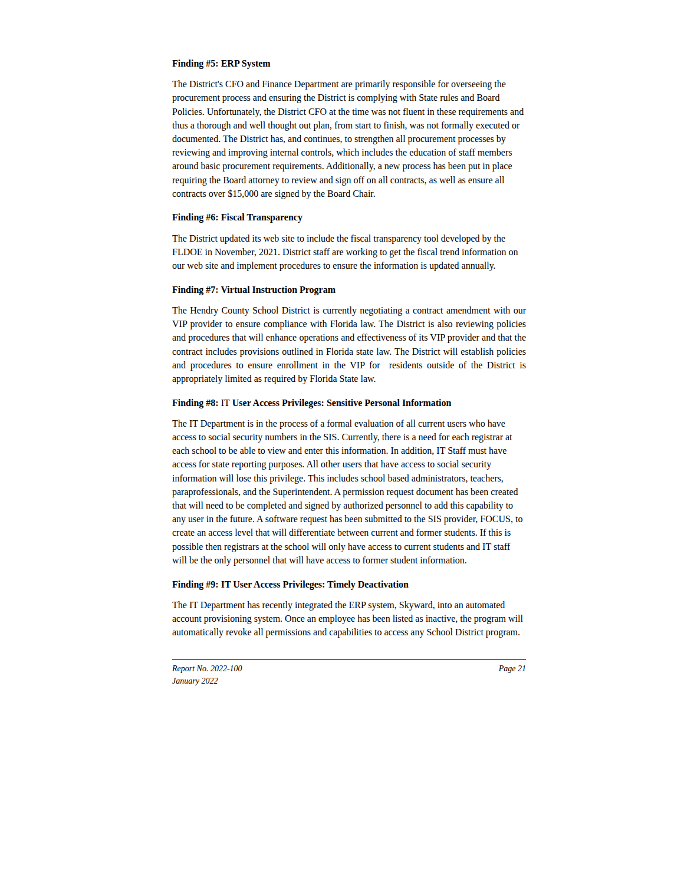Finding #5: ERP System
The District's CFO and Finance Department are primarily responsible for overseeing the procurement process and ensuring the District is complying with State rules and Board Policies. Unfortunately, the District CFO at the time was not fluent in these requirements and thus a thorough and well thought out plan, from start to finish, was not formally executed or documented. The District has, and continues, to strengthen all procurement processes by reviewing and improving internal controls, which includes the education of staff members around basic procurement requirements. Additionally, a new process has been put in place requiring the Board attorney to review and sign off on all contracts, as well as ensure all contracts over $15,000 are signed by the Board Chair.
Finding #6: Fiscal Transparency
The District updated its web site to include the fiscal transparency tool developed by the FLDOE in November, 2021. District staff are working to get the fiscal trend information on our web site and implement procedures to ensure the information is updated annually.
Finding #7: Virtual Instruction Program
The Hendry County School District is currently negotiating a contract amendment with our VIP provider to ensure compliance with Florida law. The District is also reviewing policies and procedures that will enhance operations and effectiveness of its VIP provider and that the contract includes provisions outlined in Florida state law. The District will establish policies and procedures to ensure enrollment in the VIP for residents outside of the District is appropriately limited as required by Florida State law.
Finding #8: IT User Access Privileges: Sensitive Personal Information
The IT Department is in the process of a formal evaluation of all current users who have access to social security numbers in the SIS. Currently, there is a need for each registrar at each school to be able to view and enter this information. In addition, IT Staff must have access for state reporting purposes. All other users that have access to social security information will lose this privilege. This includes school based administrators, teachers, paraprofessionals, and the Superintendent. A permission request document has been created that will need to be completed and signed by authorized personnel to add this capability to any user in the future. A software request has been submitted to the SIS provider, FOCUS, to create an access level that will differentiate between current and former students. If this is possible then registrars at the school will only have access to current students and IT staff will be the only personnel that will have access to former student information.
Finding #9: IT User Access Privileges: Timely Deactivation
The IT Department has recently integrated the ERP system, Skyward, into an automated account provisioning system. Once an employee has been listed as inactive, the program will automatically revoke all permissions and capabilities to access any School District program.
Report No. 2022-100
January 2022
Page 21